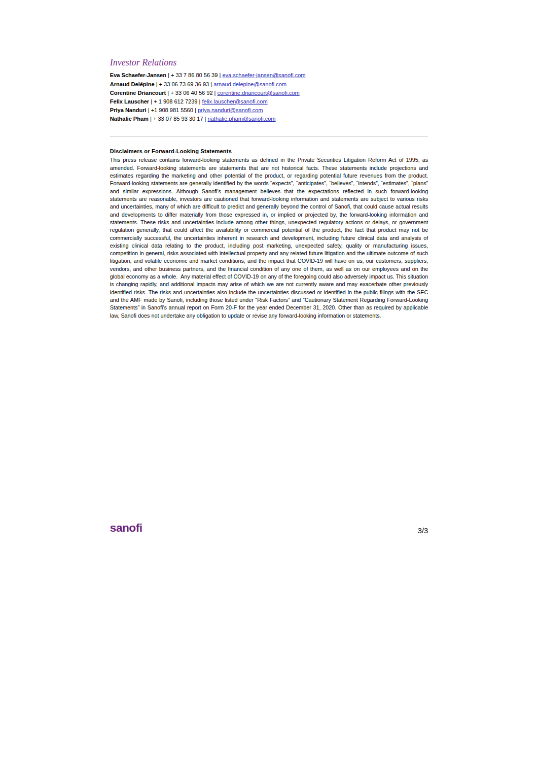Investor Relations
Eva Schaefer-Jansen | + 33 7 86 80 56 39 | eva.schaefer-jansen@sanofi.com
Arnaud Delépine | + 33 06 73 69 36 93 | arnaud.delepine@sanofi.com
Corentine Driancourt | + 33 06 40 56 92 | corentine.driancourt@sanofi.com
Felix Lauscher | + 1 908 612 7239 | felix.lauscher@sanofi.com
Priya Nanduri | +1 908 981 5560 | priya.nanduri@sanofi.com
Nathalie Pham | + 33 07 85 93 30 17 | nathalie.pham@sanofi.com
Disclaimers or Forward-Looking Statements
This press release contains forward-looking statements as defined in the Private Securities Litigation Reform Act of 1995, as amended. Forward-looking statements are statements that are not historical facts. These statements include projections and estimates regarding the marketing and other potential of the product, or regarding potential future revenues from the product. Forward-looking statements are generally identified by the words “expects”, “anticipates”, “believes”, “intends”, “estimates”, “plans” and similar expressions. Although Sanofi’s management believes that the expectations reflected in such forward-looking statements are reasonable, investors are cautioned that forward-looking information and statements are subject to various risks and uncertainties, many of which are difficult to predict and generally beyond the control of Sanofi, that could cause actual results and developments to differ materially from those expressed in, or implied or projected by, the forward-looking information and statements. These risks and uncertainties include among other things, unexpected regulatory actions or delays, or government regulation generally, that could affect the availability or commercial potential of the product, the fact that product may not be commercially successful, the uncertainties inherent in research and development, including future clinical data and analysis of existing clinical data relating to the product, including post marketing, unexpected safety, quality or manufacturing issues, competition in general, risks associated with intellectual property and any related future litigation and the ultimate outcome of such litigation, and volatile economic and market conditions, and the impact that COVID-19 will have on us, our customers, suppliers, vendors, and other business partners, and the financial condition of any one of them, as well as on our employees and on the global economy as a whole. Any material effect of COVID-19 on any of the foregoing could also adversely impact us. This situation is changing rapidly, and additional impacts may arise of which we are not currently aware and may exacerbate other previously identified risks. The risks and uncertainties also include the uncertainties discussed or identified in the public filings with the SEC and the AMF made by Sanofi, including those listed under “Risk Factors” and “Cautionary Statement Regarding Forward-Looking Statements” in Sanofi’s annual report on Form 20-F for the year ended December 31, 2020. Other than as required by applicable law, Sanofi does not undertake any obligation to update or revise any forward-looking information or statements.
sanofi
3/3